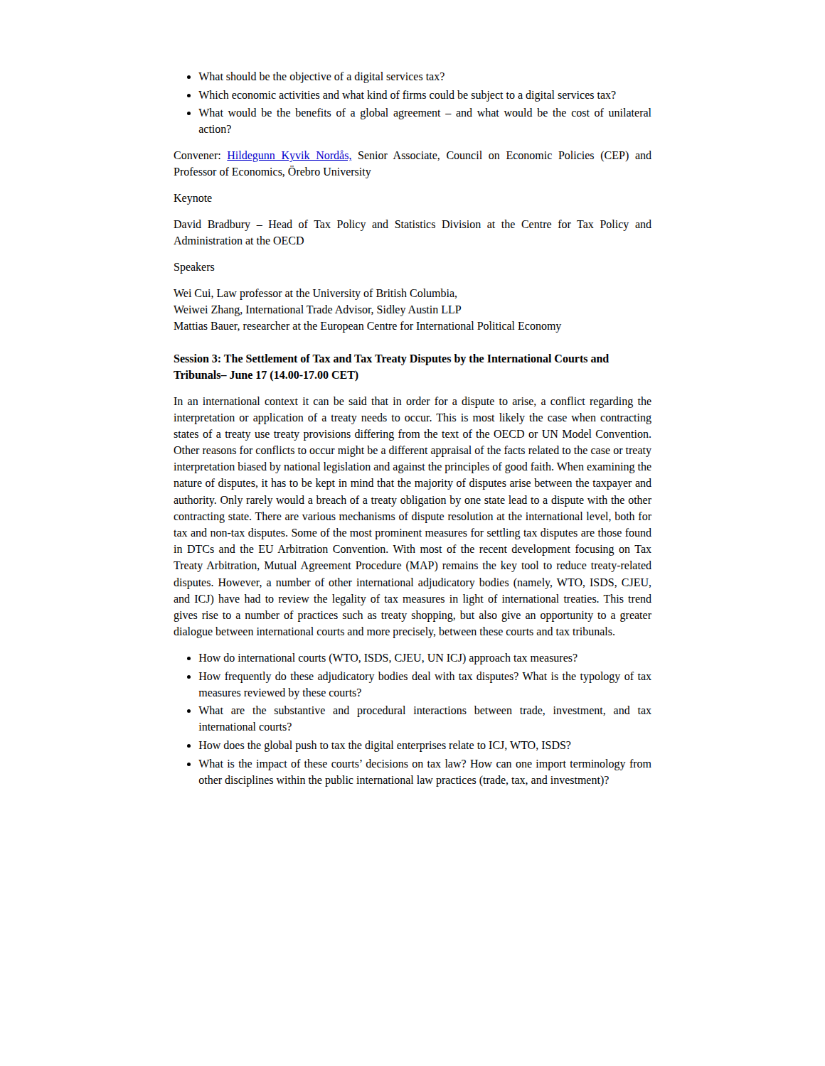What should be the objective of a digital services tax?
Which economic activities and what kind of firms could be subject to a digital services tax?
What would be the benefits of a global agreement – and what would be the cost of unilateral action?
Convener: Hildegunn Kyvik Nordås, Senior Associate, Council on Economic Policies (CEP) and Professor of Economics, Örebro University
Keynote
David Bradbury – Head of Tax Policy and Statistics Division at the Centre for Tax Policy and Administration at the OECD
Speakers
Wei Cui, Law professor at the University of British Columbia,
Weiwei Zhang, International Trade Advisor, Sidley Austin LLP
Mattias Bauer, researcher at the European Centre for International Political Economy
Session 3: The Settlement of Tax and Tax Treaty Disputes by the International Courts and Tribunals– June 17 (14.00-17.00 CET)
In an international context it can be said that in order for a dispute to arise, a conflict regarding the interpretation or application of a treaty needs to occur. This is most likely the case when contracting states of a treaty use treaty provisions differing from the text of the OECD or UN Model Convention. Other reasons for conflicts to occur might be a different appraisal of the facts related to the case or treaty interpretation biased by national legislation and against the principles of good faith. When examining the nature of disputes, it has to be kept in mind that the majority of disputes arise between the taxpayer and authority. Only rarely would a breach of a treaty obligation by one state lead to a dispute with the other contracting state. There are various mechanisms of dispute resolution at the international level, both for tax and non-tax disputes. Some of the most prominent measures for settling tax disputes are those found in DTCs and the EU Arbitration Convention. With most of the recent development focusing on Tax Treaty Arbitration, Mutual Agreement Procedure (MAP) remains the key tool to reduce treaty-related disputes. However, a number of other international adjudicatory bodies (namely, WTO, ISDS, CJEU, and ICJ) have had to review the legality of tax measures in light of international treaties. This trend gives rise to a number of practices such as treaty shopping, but also give an opportunity to a greater dialogue between international courts and more precisely, between these courts and tax tribunals.
How do international courts (WTO, ISDS, CJEU, UN ICJ) approach tax measures?
How frequently do these adjudicatory bodies deal with tax disputes? What is the typology of tax measures reviewed by these courts?
What are the substantive and procedural interactions between trade, investment, and tax international courts?
How does the global push to tax the digital enterprises relate to ICJ, WTO, ISDS?
What is the impact of these courts’ decisions on tax law? How can one import terminology from other disciplines within the public international law practices (trade, tax, and investment)?